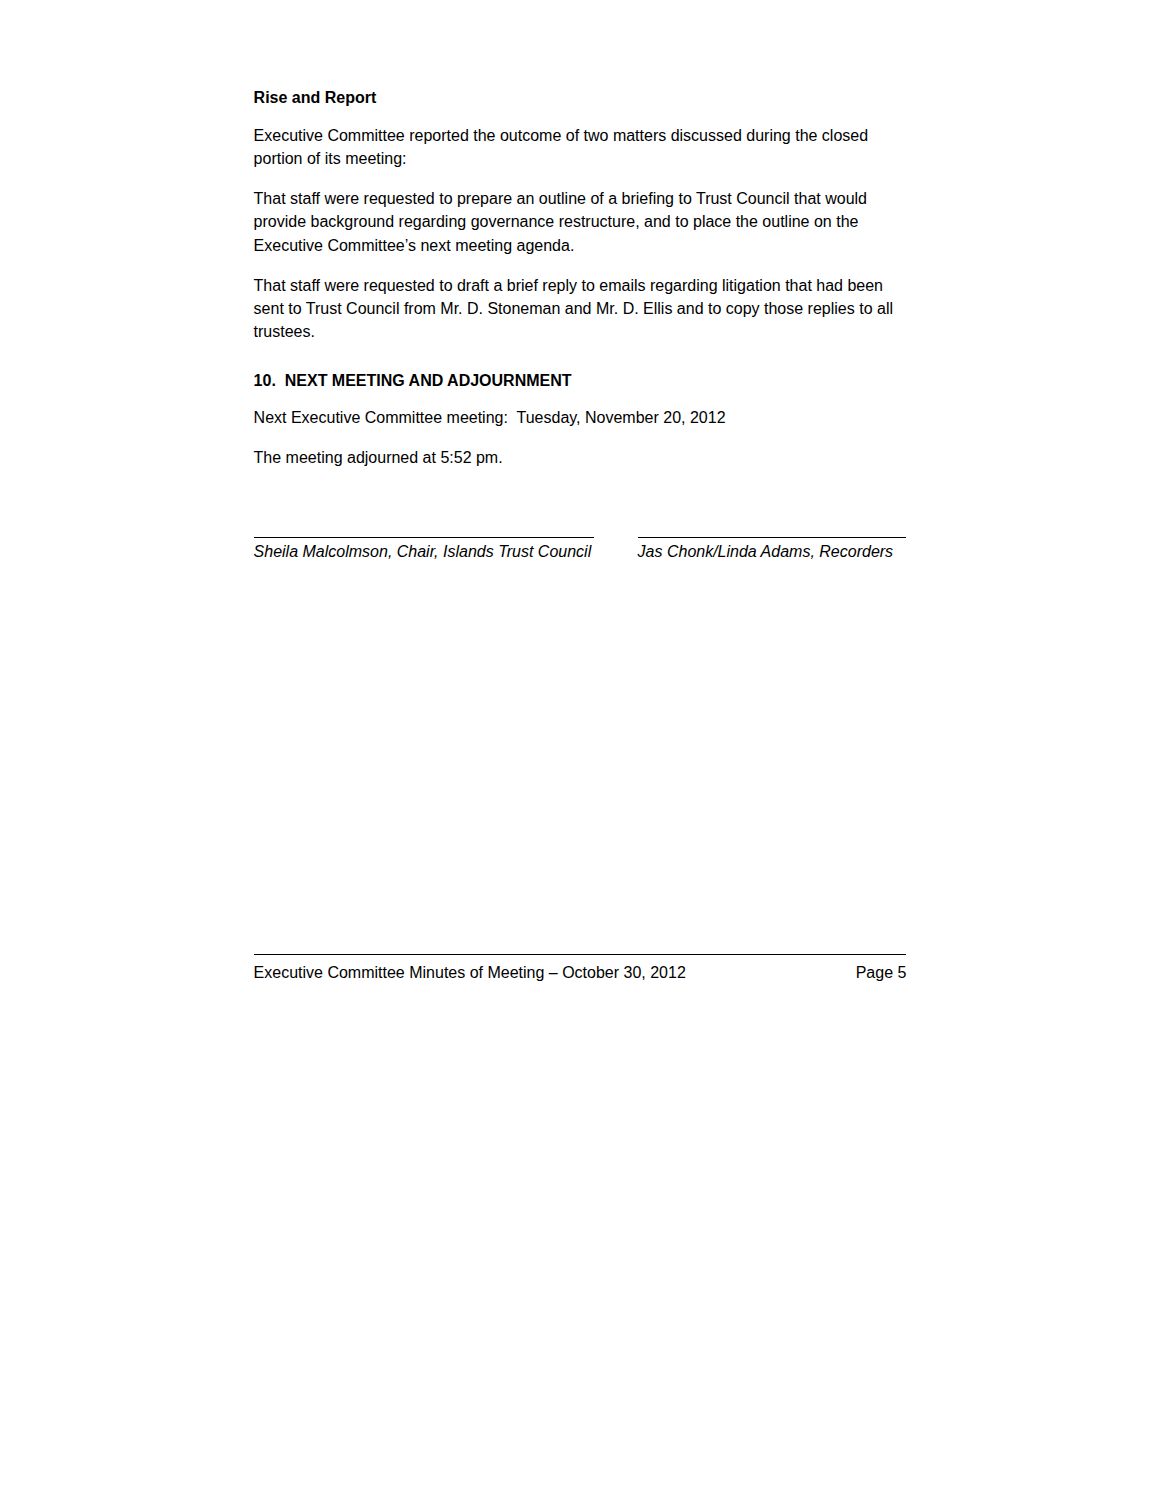Rise and Report
Executive Committee reported the outcome of two matters discussed during the closed portion of its meeting:
That staff were requested to prepare an outline of a briefing to Trust Council that would provide background regarding governance restructure, and to place the outline on the Executive Committee’s next meeting agenda.
That staff were requested to draft a brief reply to emails regarding litigation that had been sent to Trust Council from Mr. D. Stoneman and Mr. D. Ellis and to copy those replies to all trustees.
10. NEXT MEETING AND ADJOURNMENT
Next Executive Committee meeting: Tuesday, November 20, 2012
The meeting adjourned at 5:52 pm.
Sheila Malcolmson, Chair, Islands Trust Council
Jas Chonk/Linda Adams, Recorders
Executive Committee Minutes of Meeting – October 30, 2012
Page 5